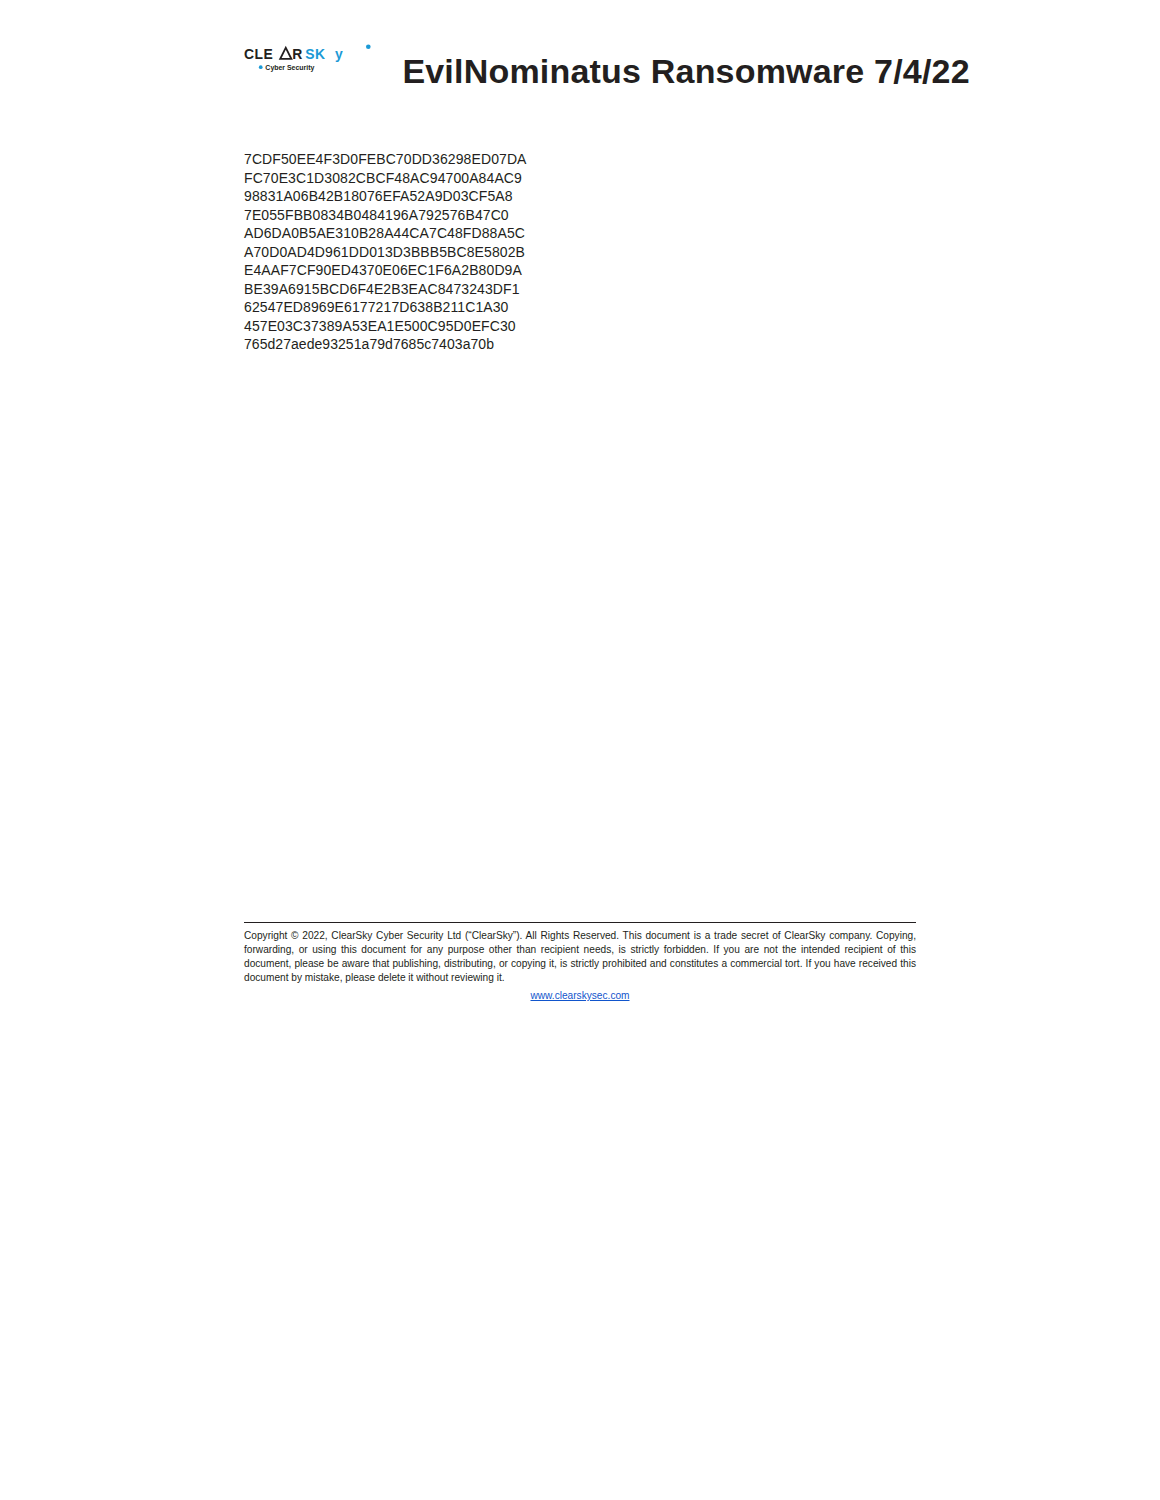CLE R SK y Cyber Security
EvilNominatus Ransomware 7/4/22
7CDF50EE4F3D0FEBC70DD36298ED07DA
FC70E3C1D3082CBCF48AC94700A84AC9
98831A06B42B18076EFA52A9D03CF5A8
7E055FBB0834B0484196A792576B47C0
AD6DA0B5AE310B28A44CA7C48FD88A5C
A70D0AD4D961DD013D3BBB5BC8E5802B
E4AAF7CF90ED4370E06EC1F6A2B80D9A
BE39A6915BCD6F4E2B3EAC8473243DF1
62547ED8969E6177217D638B211C1A30
457E03C37389A53EA1E500C95D0EFC30
765d27aede93251a79d7685c7403a70b
Copyright © 2022, ClearSky Cyber Security Ltd (“ClearSky”). All Rights Reserved. This document is a trade secret of ClearSky company. Copying, forwarding, or using this document for any purpose other than recipient needs, is strictly forbidden. If you are not the intended recipient of this document, please be aware that publishing, distributing, or copying it, is strictly prohibited and constitutes a commercial tort. If you have received this document by mistake, please delete it without reviewing it.
www.clearskysec.com